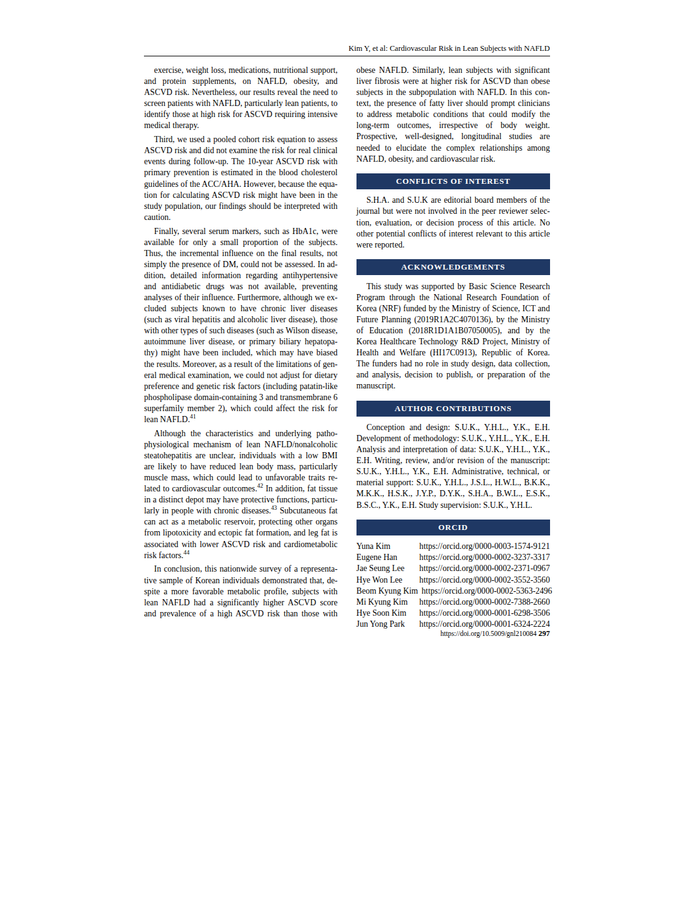Kim Y, et al: Cardiovascular Risk in Lean Subjects with NAFLD
exercise, weight loss, medications, nutritional support, and protein supplements, on NAFLD, obesity, and ASCVD risk. Nevertheless, our results reveal the need to screen patients with NAFLD, particularly lean patients, to identify those at high risk for ASCVD requiring intensive medical therapy.
Third, we used a pooled cohort risk equation to assess ASCVD risk and did not examine the risk for real clinical events during follow-up. The 10-year ASCVD risk with primary prevention is estimated in the blood cholesterol guidelines of the ACC/AHA. However, because the equation for calculating ASCVD risk might have been in the study population, our findings should be interpreted with caution.
Finally, several serum markers, such as HbA1c, were available for only a small proportion of the subjects. Thus, the incremental influence on the final results, not simply the presence of DM, could not be assessed. In addition, detailed information regarding antihypertensive and antidiabetic drugs was not available, preventing analyses of their influence. Furthermore, although we excluded subjects known to have chronic liver diseases (such as viral hepatitis and alcoholic liver disease), those with other types of such diseases (such as Wilson disease, autoimmune liver disease, or primary biliary hepatopathy) might have been included, which may have biased the results. Moreover, as a result of the limitations of general medical examination, we could not adjust for dietary preference and genetic risk factors (including patatin-like phospholipase domain-containing 3 and transmembrane 6 superfamily member 2), which could affect the risk for lean NAFLD.41
Although the characteristics and underlying pathophysiological mechanism of lean NAFLD/nonalcoholic steatohepatitis are unclear, individuals with a low BMI are likely to have reduced lean body mass, particularly muscle mass, which could lead to unfavorable traits related to cardiovascular outcomes.42 In addition, fat tissue in a distinct depot may have protective functions, particularly in people with chronic diseases.43 Subcutaneous fat can act as a metabolic reservoir, protecting other organs from lipotoxicity and ectopic fat formation, and leg fat is associated with lower ASCVD risk and cardiometabolic risk factors.44
In conclusion, this nationwide survey of a representative sample of Korean individuals demonstrated that, despite a more favorable metabolic profile, subjects with lean NAFLD had a significantly higher ASCVD score and prevalence of a high ASCVD risk than those with obese NAFLD. Similarly, lean subjects with significant liver fibrosis were at higher risk for ASCVD than obese subjects in the subpopulation with NAFLD. In this context, the presence of fatty liver should prompt clinicians to address metabolic conditions that could modify the long-term outcomes, irrespective of body weight. Prospective, well-designed, longitudinal studies are needed to elucidate the complex relationships among NAFLD, obesity, and cardiovascular risk.
CONFLICTS OF INTEREST
S.H.A. and S.U.K are editorial board members of the journal but were not involved in the peer reviewer selection, evaluation, or decision process of this article. No other potential conflicts of interest relevant to this article were reported.
ACKNOWLEDGEMENTS
This study was supported by Basic Science Research Program through the National Research Foundation of Korea (NRF) funded by the Ministry of Science, ICT and Future Planning (2019R1A2C4070136), by the Ministry of Education (2018R1D1A1B07050005), and by the Korea Healthcare Technology R&D Project, Ministry of Health and Welfare (HI17C0913), Republic of Korea. The funders had no role in study design, data collection, and analysis, decision to publish, or preparation of the manuscript.
AUTHOR CONTRIBUTIONS
Conception and design: S.U.K., Y.H.L., Y.K., E.H. Development of methodology: S.U.K., Y.H.L., Y.K., E.H. Analysis and interpretation of data: S.U.K., Y.H.L., Y.K., E.H. Writing, review, and/or revision of the manuscript: S.U.K., Y.H.L., Y.K., E.H. Administrative, technical, or material support: S.U.K., Y.H.L., J.S.L., H.W.L., B.K.K., M.K.K., H.S.K., J.Y.P., D.Y.K., S.H.A., B.W.L., E.S.K., B.S.C., Y.K., E.H. Study supervision: S.U.K., Y.H.L.
ORCID
Yuna Kim https://orcid.org/0000-0003-1574-9121
Eugene Han https://orcid.org/0000-0002-3237-3317
Jae Seung Lee https://orcid.org/0000-0002-2371-0967
Hye Won Lee https://orcid.org/0000-0002-3552-3560
Beom Kyung Kim https://orcid.org/0000-0002-5363-2496
Mi Kyung Kim https://orcid.org/0000-0002-7388-2660
Hye Soon Kim https://orcid.org/0000-0001-6298-3506
Jun Yong Park https://orcid.org/0000-0001-6324-2224
https://doi.org/10.5009/gnl210084 297